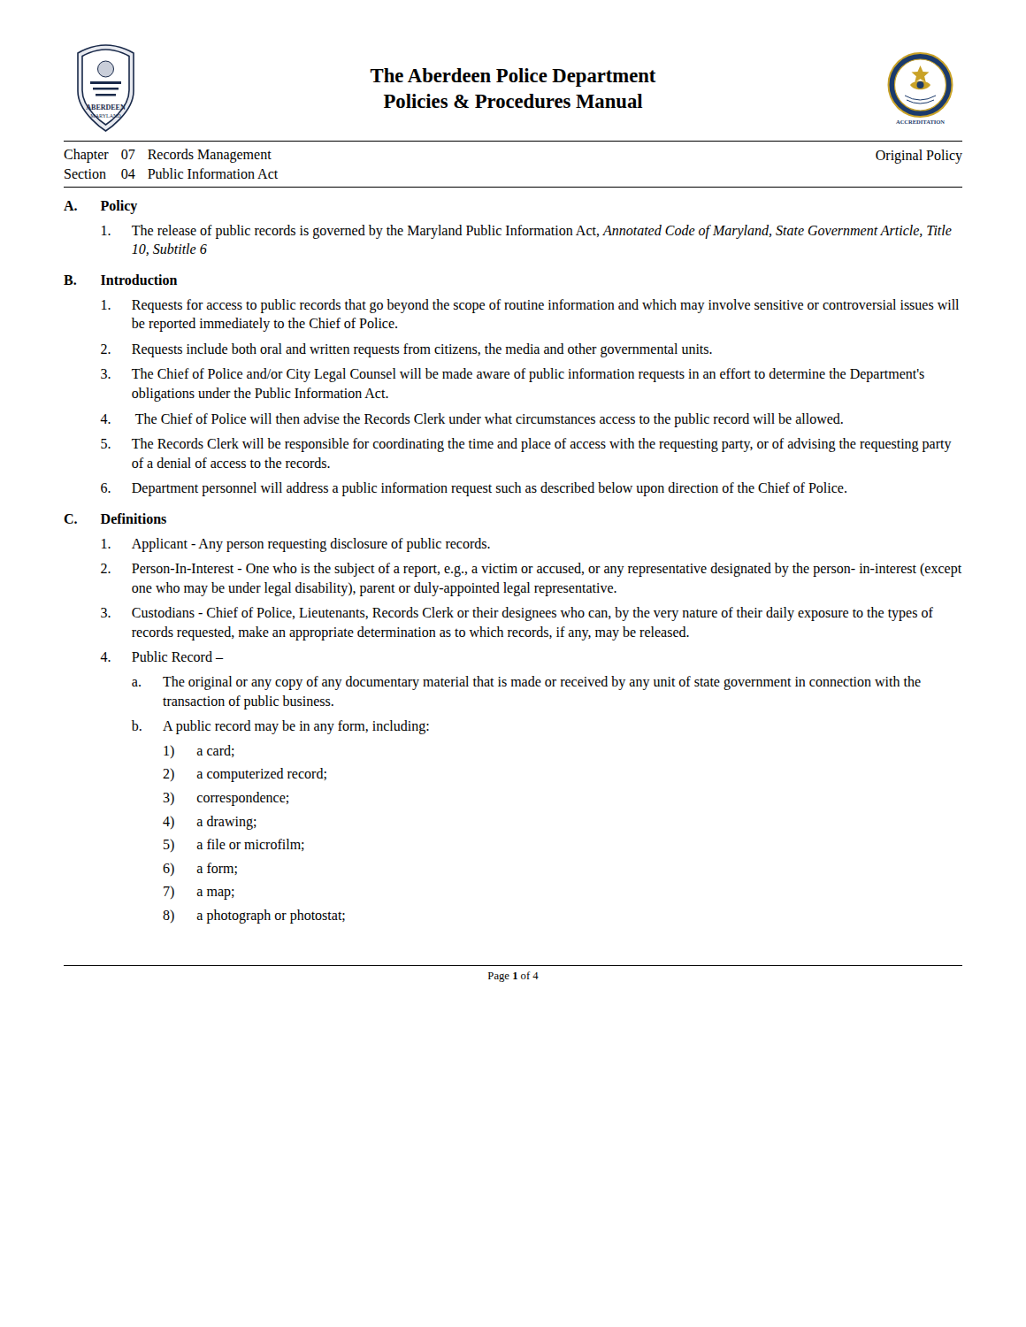ABERDEEN MARYLAND
The Aberdeen Police Department
Policies & Procedures Manual
ACCREDITATION
| Chapter | 07 | Records Management |
| Section | 04 | Public Information Act |
Original Policy
A.
Policy
1.
The release of public records is governed by the Maryland Public Information Act, Annotated Code of Maryland, State Government Article, Title 10, Subtitle 6
B.
Introduction
1.
Requests for access to public records that go beyond the scope of routine information and which may involve sensitive or controversial issues will be reported immediately to the Chief of Police.
2.
Requests include both oral and written requests from citizens, the media and other governmental units.
3.
The Chief of Police and/or City Legal Counsel will be made aware of public information requests in an effort to determine the Department's obligations under the Public Information Act.
4.
The Chief of Police will then advise the Records Clerk under what circumstances access to the public record will be allowed.
5.
The Records Clerk will be responsible for coordinating the time and place of access with the requesting party, or of advising the requesting party of a denial of access to the records.
6.
Department personnel will address a public information request such as described below upon direction of the Chief of Police.
C.
Definitions
1.
Applicant - Any person requesting disclosure of public records.
2.
Person-In-Interest - One who is the subject of a report, e.g., a victim or accused, or any representative designated by the person- in-interest (except one who may be under legal disability), parent or duly-appointed legal representative.
3.
Custodians - Chief of Police, Lieutenants, Records Clerk or their designees who can, by the very nature of their daily exposure to the types of records requested, make an appropriate determination as to which records, if any, may be released.
4.
Public Record –
a.
The original or any copy of any documentary material that is made or received by any unit of state government in connection with the transaction of public business.
b.
A public record may be in any form, including:
1)
a card;
2)
a computerized record;
3)
correspondence;
4)
a drawing;
5)
a file or microfilm;
6)
a form;
7)
a map;
8)
a photograph or photostat;
Page 1 of 4